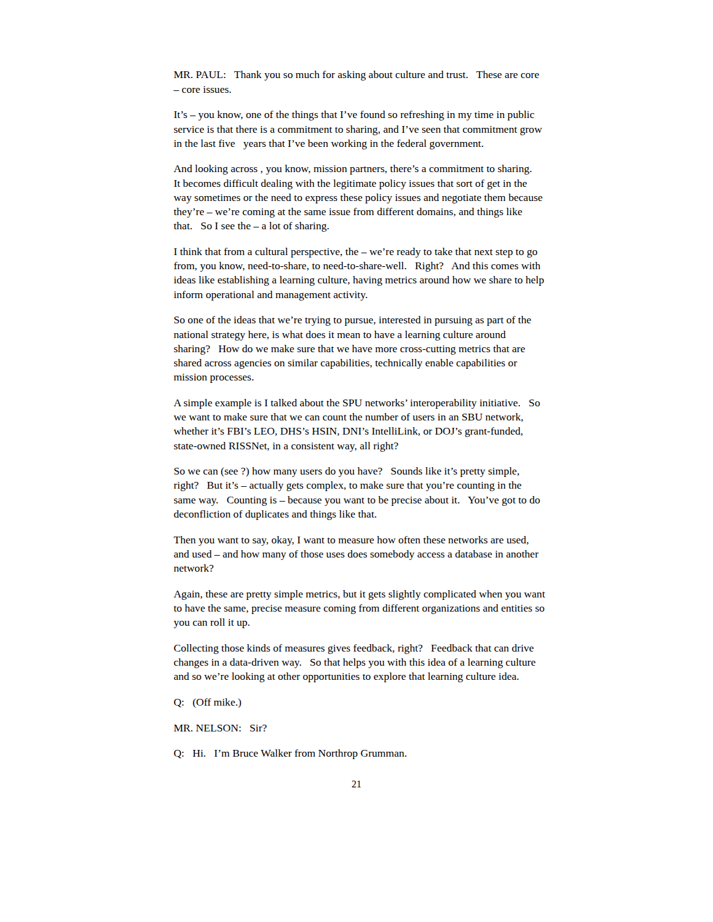MR. PAUL: Thank you so much for asking about culture and trust. These are core – core issues.
It’s – you know, one of the things that I’ve found so refreshing in my time in public service is that there is a commitment to sharing, and I’ve seen that commitment grow in the last five years that I’ve been working in the federal government.
And looking across , you know, mission partners, there’s a commitment to sharing. It becomes difficult dealing with the legitimate policy issues that sort of get in the way sometimes or the need to express these policy issues and negotiate them because they’re – we’re coming at the same issue from different domains, and things like that. So I see the – a lot of sharing.
I think that from a cultural perspective, the – we’re ready to take that next step to go from, you know, need-to-share, to need-to-share-well. Right? And this comes with ideas like establishing a learning culture, having metrics around how we share to help inform operational and management activity.
So one of the ideas that we’re trying to pursue, interested in pursuing as part of the national strategy here, is what does it mean to have a learning culture around sharing? How do we make sure that we have more cross-cutting metrics that are shared across agencies on similar capabilities, technically enable capabilities or mission processes.
A simple example is I talked about the SPU networks’ interoperability initiative. So we want to make sure that we can count the number of users in an SBU network, whether it’s FBI’s LEO, DHS’s HSIN, DNI’s IntelliLink, or DOJ’s grant-funded, state-owned RISSNet, in a consistent way, all right?
So we can (see ?) how many users do you have? Sounds like it’s pretty simple, right? But it’s – actually gets complex, to make sure that you’re counting in the same way. Counting is – because you want to be precise about it. You’ve got to do deconfliction of duplicates and things like that.
Then you want to say, okay, I want to measure how often these networks are used, and used – and how many of those uses does somebody access a database in another network?
Again, these are pretty simple metrics, but it gets slightly complicated when you want to have the same, precise measure coming from different organizations and entities so you can roll it up.
Collecting those kinds of measures gives feedback, right? Feedback that can drive changes in a data-driven way. So that helps you with this idea of a learning culture and so we’re looking at other opportunities to explore that learning culture idea.
Q: (Off mike.)
MR. NELSON: Sir?
Q: Hi. I’m Bruce Walker from Northrop Grumman.
21